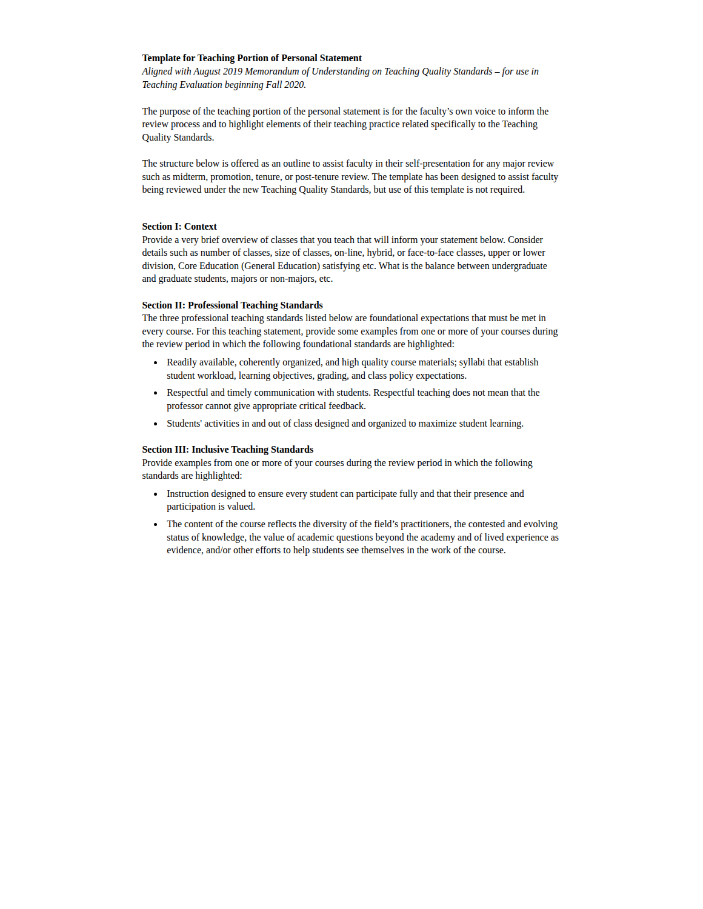Template for Teaching Portion of Personal Statement
Aligned with August 2019 Memorandum of Understanding on Teaching Quality Standards – for use in Teaching Evaluation beginning Fall 2020.
The purpose of the teaching portion of the personal statement is for the faculty’s own voice to inform the review process and to highlight elements of their teaching practice related specifically to the Teaching Quality Standards.
The structure below is offered as an outline to assist faculty in their self-presentation for any major review such as midterm, promotion, tenure, or post-tenure review. The template has been designed to assist faculty being reviewed under the new Teaching Quality Standards, but use of this template is not required.
Section I: Context
Provide a very brief overview of classes that you teach that will inform your statement below. Consider details such as number of classes, size of classes, on-line, hybrid, or face-to-face classes, upper or lower division, Core Education (General Education) satisfying etc. What is the balance between undergraduate and graduate students, majors or non-majors, etc.
Section II: Professional Teaching Standards
The three professional teaching standards listed below are foundational expectations that must be met in every course. For this teaching statement, provide some examples from one or more of your courses during the review period in which the following foundational standards are highlighted:
Readily available, coherently organized, and high quality course materials; syllabi that establish student workload, learning objectives, grading, and class policy expectations.
Respectful and timely communication with students. Respectful teaching does not mean that the professor cannot give appropriate critical feedback.
Students' activities in and out of class designed and organized to maximize student learning.
Section III: Inclusive Teaching Standards
Provide examples from one or more of your courses during the review period in which the following standards are highlighted:
Instruction designed to ensure every student can participate fully and that their presence and participation is valued.
The content of the course reflects the diversity of the field’s practitioners, the contested and evolving status of knowledge, the value of academic questions beyond the academy and of lived experience as evidence, and/or other efforts to help students see themselves in the work of the course.